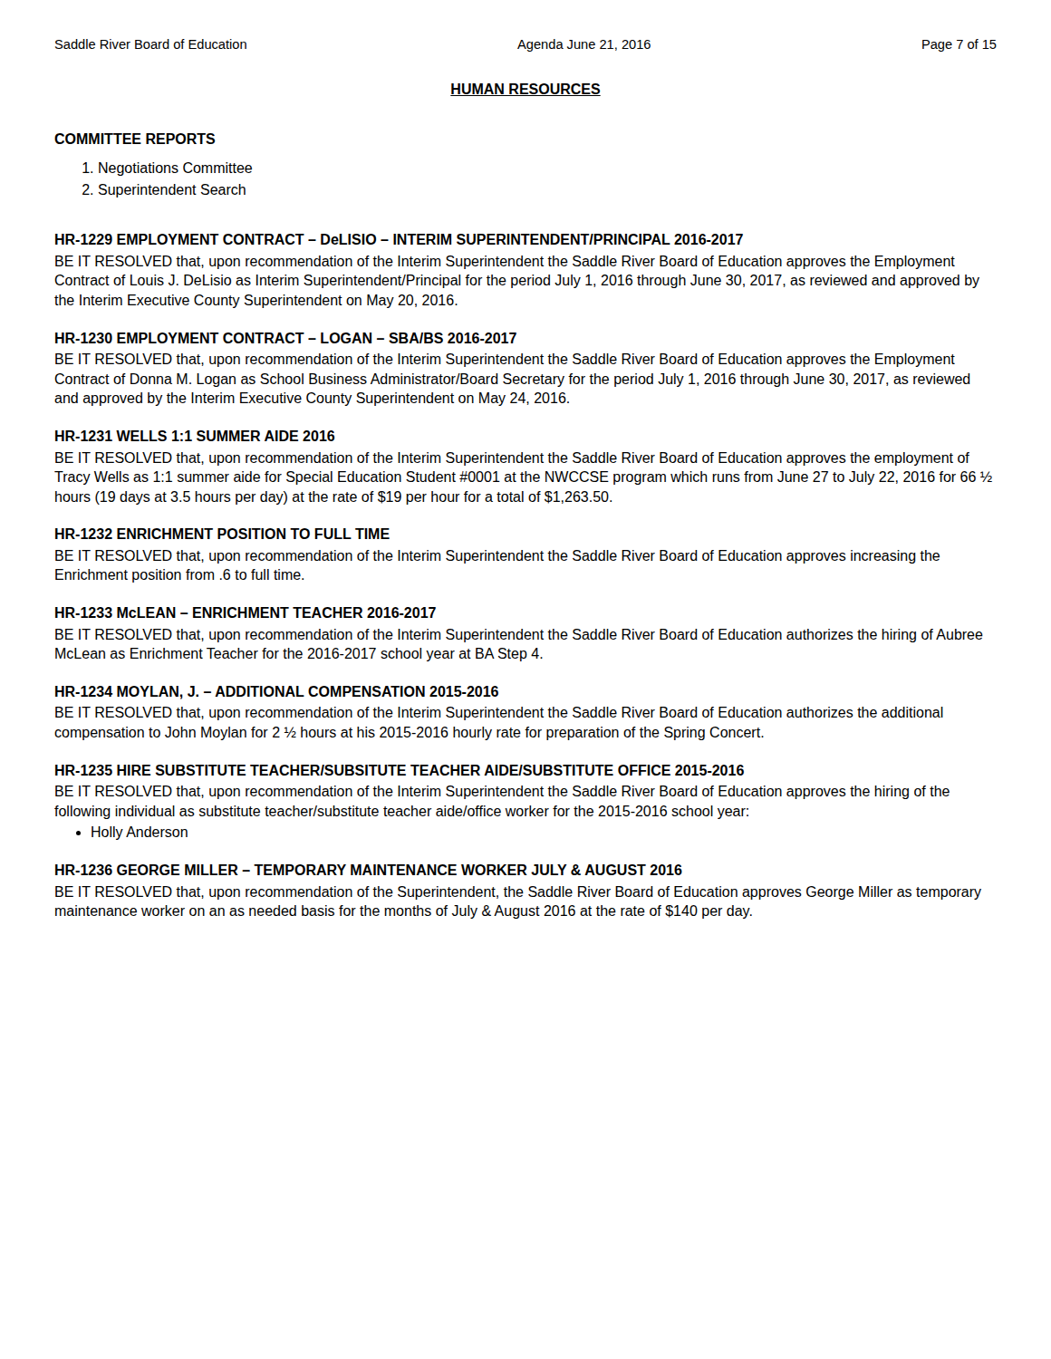Saddle River Board of Education Agenda June 21, 2016 Page 7 of 15
HUMAN RESOURCES
COMMITTEE REPORTS
Negotiations Committee
Superintendent Search
HR-1229 EMPLOYMENT CONTRACT – DeLISIO – INTERIM SUPERINTENDENT/PRINCIPAL 2016-2017
BE IT RESOLVED that, upon recommendation of the Interim Superintendent the Saddle River Board of Education approves the Employment Contract of Louis J. DeLisio as Interim Superintendent/Principal for the period July 1, 2016 through June 30, 2017, as reviewed and approved by the Interim Executive County Superintendent on May 20, 2016.
HR-1230 EMPLOYMENT CONTRACT – LOGAN – SBA/BS 2016-2017
BE IT RESOLVED that, upon recommendation of the Interim Superintendent the Saddle River Board of Education approves the Employment Contract of Donna M. Logan as School Business Administrator/Board Secretary for the period July 1, 2016 through June 30, 2017, as reviewed and approved by the Interim Executive County Superintendent on May 24, 2016.
HR-1231 WELLS 1:1 SUMMER AIDE 2016
BE IT RESOLVED that, upon recommendation of the Interim Superintendent the Saddle River Board of Education approves the employment of Tracy Wells as 1:1 summer aide for Special Education Student #0001 at the NWCCSE program which runs from June 27 to July 22, 2016 for 66 ½ hours (19 days at 3.5 hours per day) at the rate of $19 per hour for a total of $1,263.50.
HR-1232 ENRICHMENT POSITION TO FULL TIME
BE IT RESOLVED that, upon recommendation of the Interim Superintendent the Saddle River Board of Education approves increasing the Enrichment position from .6 to full time.
HR-1233 McLEAN – ENRICHMENT TEACHER 2016-2017
BE IT RESOLVED that, upon recommendation of the Interim Superintendent the Saddle River Board of Education authorizes the hiring of Aubree McLean as Enrichment Teacher for the 2016-2017 school year at BA Step 4.
HR-1234 MOYLAN, J. – ADDITIONAL COMPENSATION 2015-2016
BE IT RESOLVED that, upon recommendation of the Interim Superintendent the Saddle River Board of Education authorizes the additional compensation to John Moylan for 2 ½ hours at his 2015-2016 hourly rate for preparation of the Spring Concert.
HR-1235 HIRE SUBSTITUTE TEACHER/SUBSITUTE TEACHER AIDE/SUBSTITUTE OFFICE 2015-2016
BE IT RESOLVED that, upon recommendation of the Interim Superintendent the Saddle River Board of Education approves the hiring of the following individual as substitute teacher/substitute teacher aide/office worker for the 2015-2016 school year:
Holly Anderson
HR-1236 GEORGE MILLER – TEMPORARY MAINTENANCE WORKER JULY & AUGUST 2016
BE IT RESOLVED that, upon recommendation of the Superintendent, the Saddle River Board of Education approves George Miller as temporary maintenance worker on an as needed basis for the months of July & August 2016 at the rate of $140 per day.